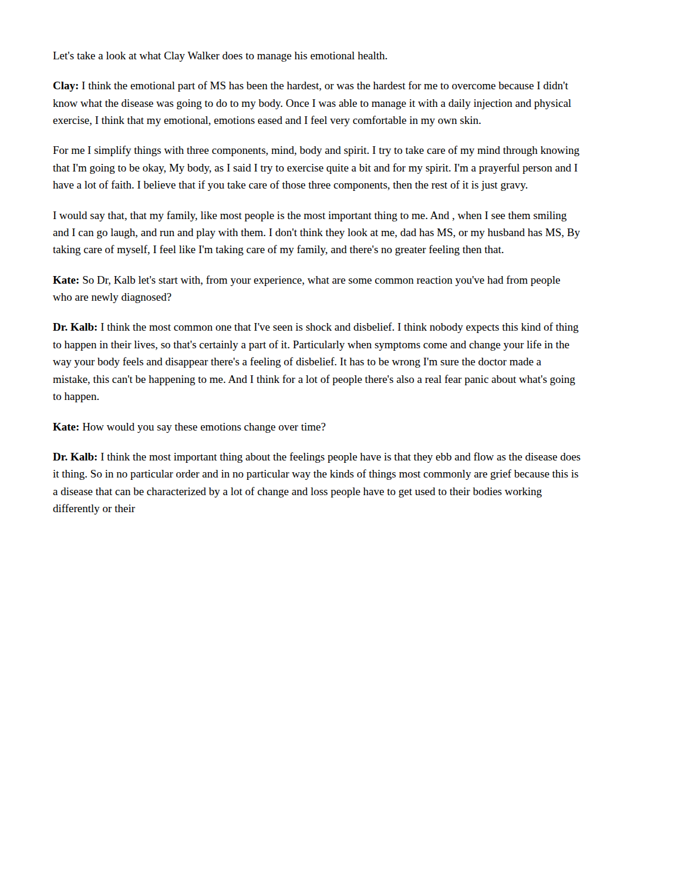Let's take a look at what Clay Walker does to manage his emotional health.
Clay: I think the emotional part of MS has been the hardest, or was the hardest for me to overcome because I didn't know what the disease was going to do to my body. Once I was able to manage it with a daily injection and physical exercise, I think that my emotional, emotions eased and I feel very comfortable in my own skin.
For me I simplify things with three components, mind, body and spirit. I try to take care of my mind through knowing that I'm going to be okay, My body, as I said I try to exercise quite a bit and for my spirit. I'm a prayerful person and I have a lot of faith. I believe that if you take care of those three components, then the rest of it is just gravy.
I would say that, that my family, like most people is the most important thing to me. And , when I see them smiling and I can go laugh, and run and play with them. I don't think they look at me, dad has MS, or my husband has MS, By taking care of myself, I feel like I'm taking care of my family, and there's no greater feeling then that.
Kate: So Dr, Kalb let's start with, from your experience, what are some common reaction you've had from people who are newly diagnosed?
Dr. Kalb: I think the most common one that I've seen is shock and disbelief. I think nobody expects this kind of thing to happen in their lives, so that's certainly a part of it. Particularly when symptoms come and change your life in the way your body feels and disappear there's a feeling of disbelief. It has to be wrong I'm sure the doctor made a mistake, this can't be happening to me. And I think for a lot of people there's also a real fear panic about what's going to happen.
Kate: How would you say these emotions change over time?
Dr. Kalb: I think the most important thing about the feelings people have is that they ebb and flow as the disease does it thing. So in no particular order and in no particular way the kinds of things most commonly are grief because this is a disease that can be characterized by a lot of change and loss people have to get used to their bodies working differently or their